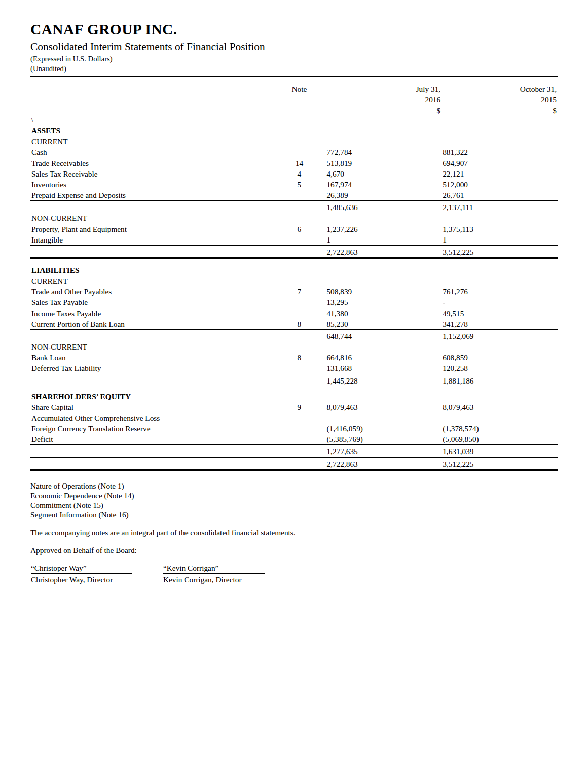CANAF GROUP INC.
Consolidated Interim Statements of Financial Position
(Expressed in U.S. Dollars)
(Unaudited)
| | Note | July 31, | October 31, |
| | | 2016 | 2015 |
| | | $ | $ |
| \ | | | |
| ASSETS | | | |
| CURRENT | | | |
| Cash | | 772,784 | 881,322 |
| Trade Receivables | 14 | 513,819 | 694,907 |
| Sales Tax Receivable | 4 | 4,670 | 22,121 |
| Inventories | 5 | 167,974 | 512,000 |
| Prepaid Expense and Deposits | | 26,389 | 26,761 |
| | | 1,485,636 | 2,137,111 |
| NON-CURRENT | | | |
| Property, Plant and Equipment | 6 | 1,237,226 | 1,375,113 |
| Intangible | | 1 | 1 |
| | | 2,722,863 | 3,512,225 |
| LIABILITIES | | | |
| CURRENT | | | |
| Trade and Other Payables | 7 | 508,839 | 761,276 |
| Sales Tax Payable | | 13,295 | - |
| Income Taxes Payable | | 41,380 | 49,515 |
| Current Portion of Bank Loan | 8 | 85,230 | 341,278 |
| | | 648,744 | 1,152,069 |
| NON-CURRENT | | | |
| Bank Loan | 8 | 664,816 | 608,859 |
| Deferred Tax Liability | | 131,668 | 120,258 |
| | | 1,445,228 | 1,881,186 |
| SHAREHOLDERS’ EQUITY | | | |
| Share Capital | 9 | 8,079,463 | 8,079,463 |
| Accumulated Other Comprehensive Loss – | | | |
| Foreign Currency Translation Reserve | | (1,416,059) | (1,378,574) |
| Deficit | | (5,385,769) | (5,069,850) |
| | | 1,277,635 | 1,631,039 |
| | | 2,722,863 | 3,512,225 |
Nature of Operations (Note 1)
Economic Dependence (Note 14)
Commitment (Note 15)
Segment Information (Note 16)
The accompanying notes are an integral part of the consolidated financial statements.
Approved on Behalf of the Board:
| “Christoper Way” | “Kevin Corrigan” |
| Christopher Way, Director | Kevin Corrigan, Director |